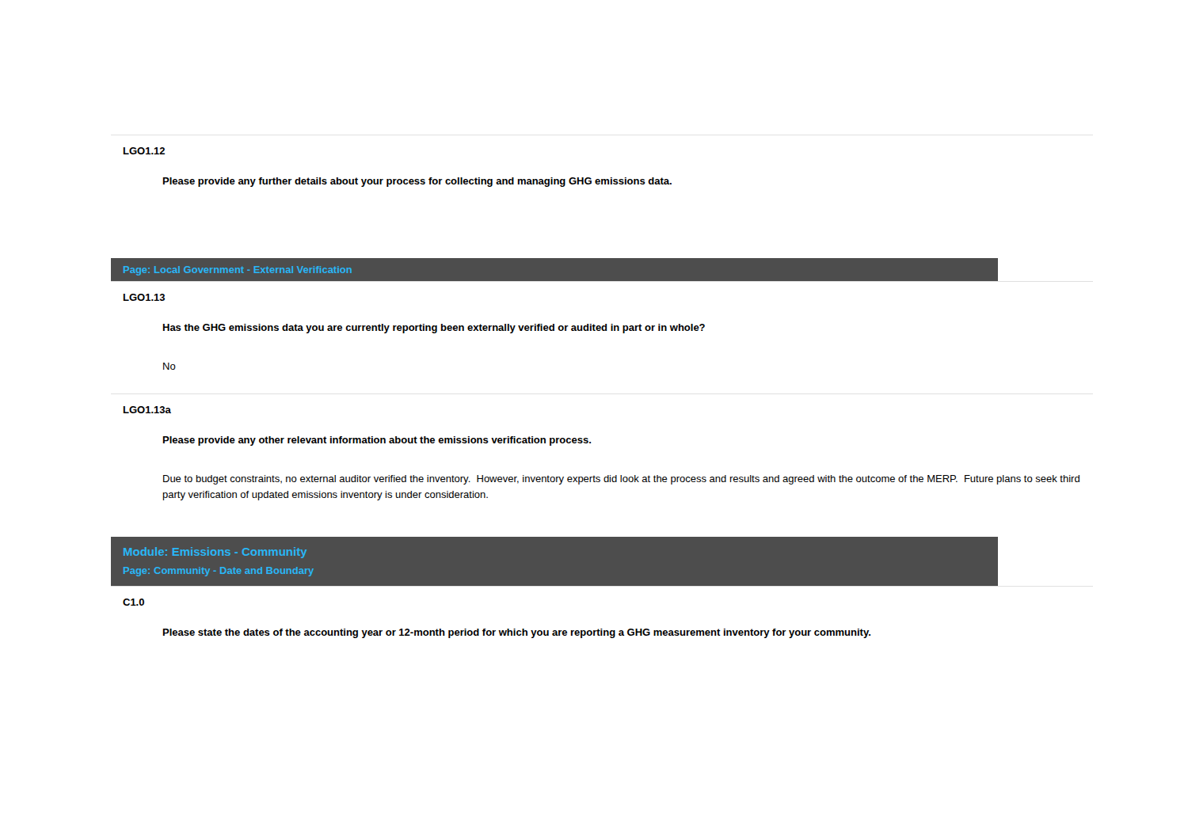LGO1.12
Please provide any further details about your process for collecting and managing GHG emissions data.
Page: Local Government - External Verification
LGO1.13
Has the GHG emissions data you are currently reporting been externally verified or audited in part or in whole?
No
LGO1.13a
Please provide any other relevant information about the emissions verification process.
Due to budget constraints, no external auditor verified the inventory. However, inventory experts did look at the process and results and agreed with the outcome of the MERP. Future plans to seek third party verification of updated emissions inventory is under consideration.
Module: Emissions - Community
Page: Community - Date and Boundary
C1.0
Please state the dates of the accounting year or 12-month period for which you are reporting a GHG measurement inventory for your community.